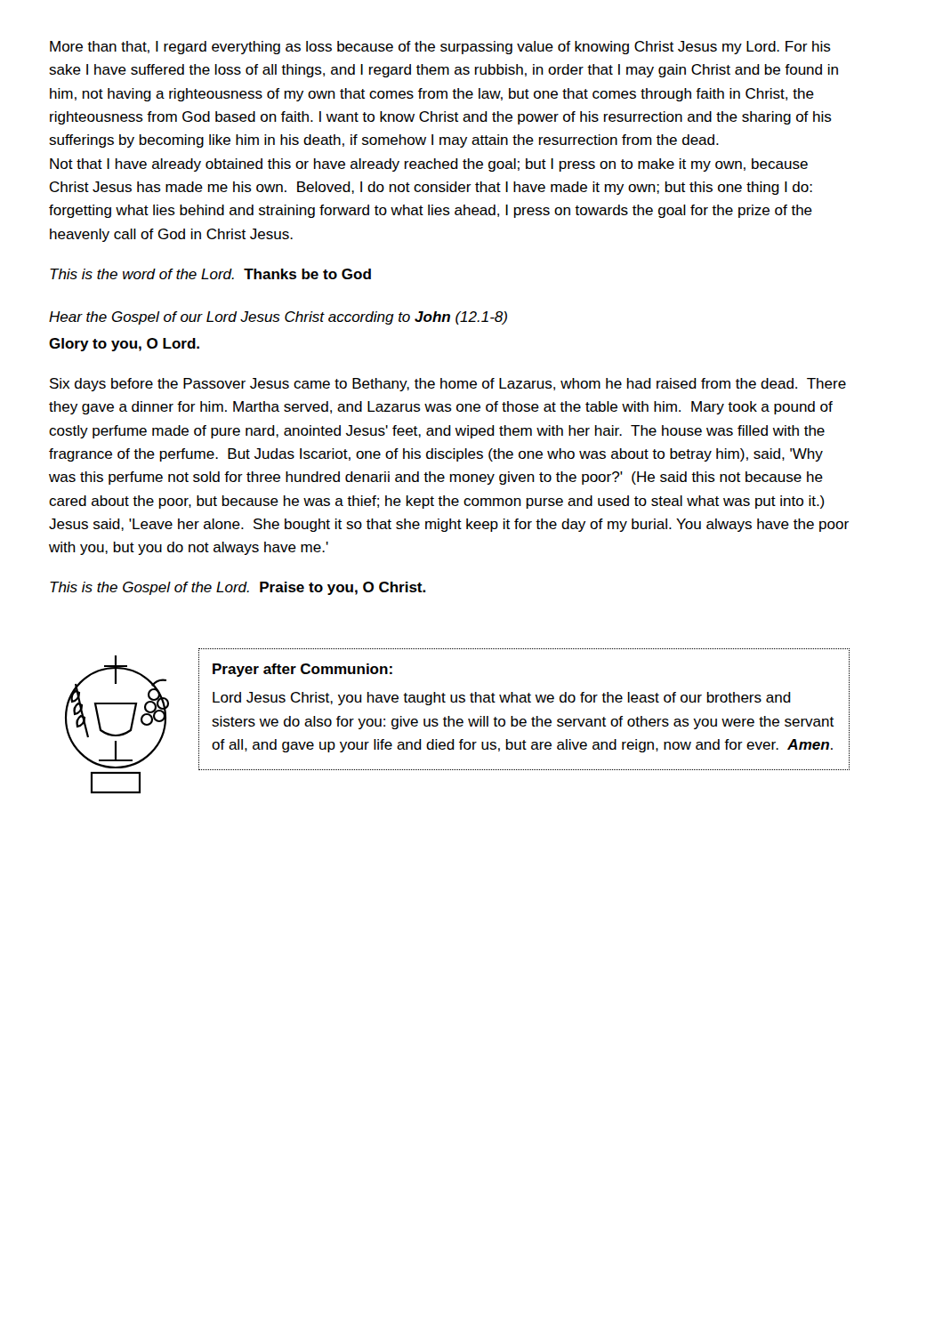More than that, I regard everything as loss because of the surpassing value of knowing Christ Jesus my Lord. For his sake I have suffered the loss of all things, and I regard them as rubbish, in order that I may gain Christ and be found in him, not having a righteousness of my own that comes from the law, but one that comes through faith in Christ, the righteousness from God based on faith. I want to know Christ and the power of his resurrection and the sharing of his sufferings by becoming like him in his death, if somehow I may attain the resurrection from the dead.
Not that I have already obtained this or have already reached the goal; but I press on to make it my own, because Christ Jesus has made me his own. Beloved, I do not consider that I have made it my own; but this one thing I do: forgetting what lies behind and straining forward to what lies ahead, I press on towards the goal for the prize of the heavenly call of God in Christ Jesus.
This is the word of the Lord. Thanks be to God
Hear the Gospel of our Lord Jesus Christ according to John (12.1-8)
Glory to you, O Lord.
Six days before the Passover Jesus came to Bethany, the home of Lazarus, whom he had raised from the dead. There they gave a dinner for him. Martha served, and Lazarus was one of those at the table with him. Mary took a pound of costly perfume made of pure nard, anointed Jesus' feet, and wiped them with her hair. The house was filled with the fragrance of the perfume. But Judas Iscariot, one of his disciples (the one who was about to betray him), said, 'Why was this perfume not sold for three hundred denarii and the money given to the poor?' (He said this not because he cared about the poor, but because he was a thief; he kept the common purse and used to steal what was put into it.) Jesus said, 'Leave her alone. She bought it so that she might keep it for the day of my burial. You always have the poor with you, but you do not always have me.'
This is the Gospel of the Lord. Praise to you, O Christ.
Prayer after Communion:
Lord Jesus Christ, you have taught us that what we do for the least of our brothers and sisters we do also for you: give us the will to be the servant of others as you were the servant of all, and gave up your life and died for us, but are alive and reign, now and for ever. Amen.